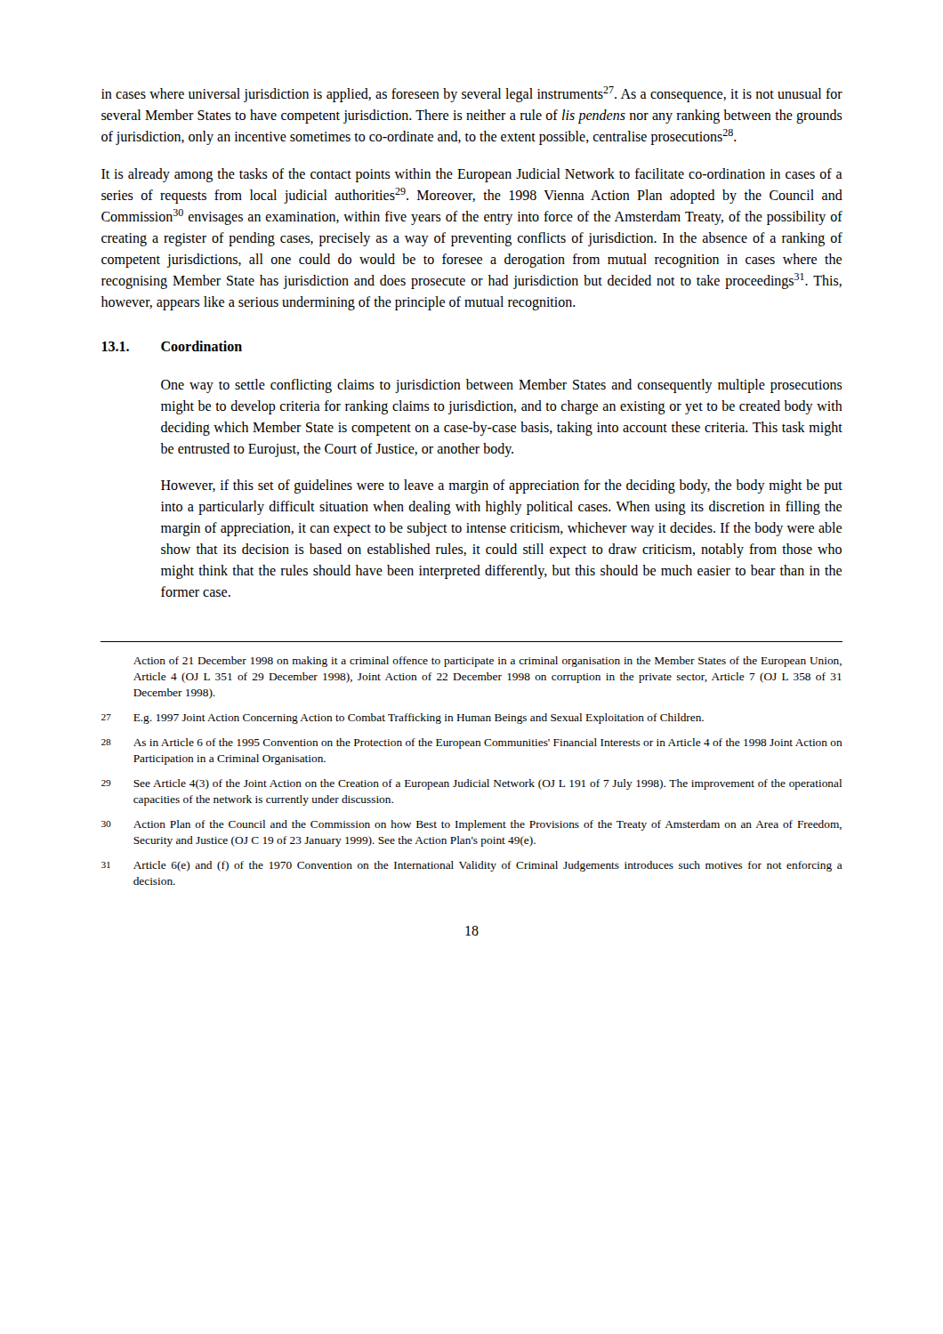in cases where universal jurisdiction is applied, as foreseen by several legal instruments27. As a consequence, it is not unusual for several Member States to have competent jurisdiction. There is neither a rule of lis pendens nor any ranking between the grounds of jurisdiction, only an incentive sometimes to co-ordinate and, to the extent possible, centralise prosecutions28.
It is already among the tasks of the contact points within the European Judicial Network to facilitate co-ordination in cases of a series of requests from local judicial authorities29. Moreover, the 1998 Vienna Action Plan adopted by the Council and Commission30 envisages an examination, within five years of the entry into force of the Amsterdam Treaty, of the possibility of creating a register of pending cases, precisely as a way of preventing conflicts of jurisdiction. In the absence of a ranking of competent jurisdictions, all one could do would be to foresee a derogation from mutual recognition in cases where the recognising Member State has jurisdiction and does prosecute or had jurisdiction but decided not to take proceedings31. This, however, appears like a serious undermining of the principle of mutual recognition.
13.1. Coordination
One way to settle conflicting claims to jurisdiction between Member States and consequently multiple prosecutions might be to develop criteria for ranking claims to jurisdiction, and to charge an existing or yet to be created body with deciding which Member State is competent on a case-by-case basis, taking into account these criteria. This task might be entrusted to Eurojust, the Court of Justice, or another body.
However, if this set of guidelines were to leave a margin of appreciation for the deciding body, the body might be put into a particularly difficult situation when dealing with highly political cases. When using its discretion in filling the margin of appreciation, it can expect to be subject to intense criticism, whichever way it decides. If the body were able show that its decision is based on established rules, it could still expect to draw criticism, notably from those who might think that the rules should have been interpreted differently, but this should be much easier to bear than in the former case.
Action of 21 December 1998 on making it a criminal offence to participate in a criminal organisation in the Member States of the European Union, Article 4 (OJ L 351 of 29 December 1998), Joint Action of 22 December 1998 on corruption in the private sector, Article 7 (OJ L 358 of 31 December 1998).
27
E.g. 1997 Joint Action Concerning Action to Combat Trafficking in Human Beings and Sexual Exploitation of Children.
28
As in Article 6 of the 1995 Convention on the Protection of the European Communities' Financial Interests or in Article 4 of the 1998 Joint Action on Participation in a Criminal Organisation.
29
See Article 4(3) of the Joint Action on the Creation of a European Judicial Network (OJ L 191 of 7 July 1998). The improvement of the operational capacities of the network is currently under discussion.
30
Action Plan of the Council and the Commission on how Best to Implement the Provisions of the Treaty of Amsterdam on an Area of Freedom, Security and Justice (OJ C 19 of 23 January 1999). See the Action Plan's point 49(e).
31
Article 6(e) and (f) of the 1970 Convention on the International Validity of Criminal Judgements introduces such motives for not enforcing a decision.
18